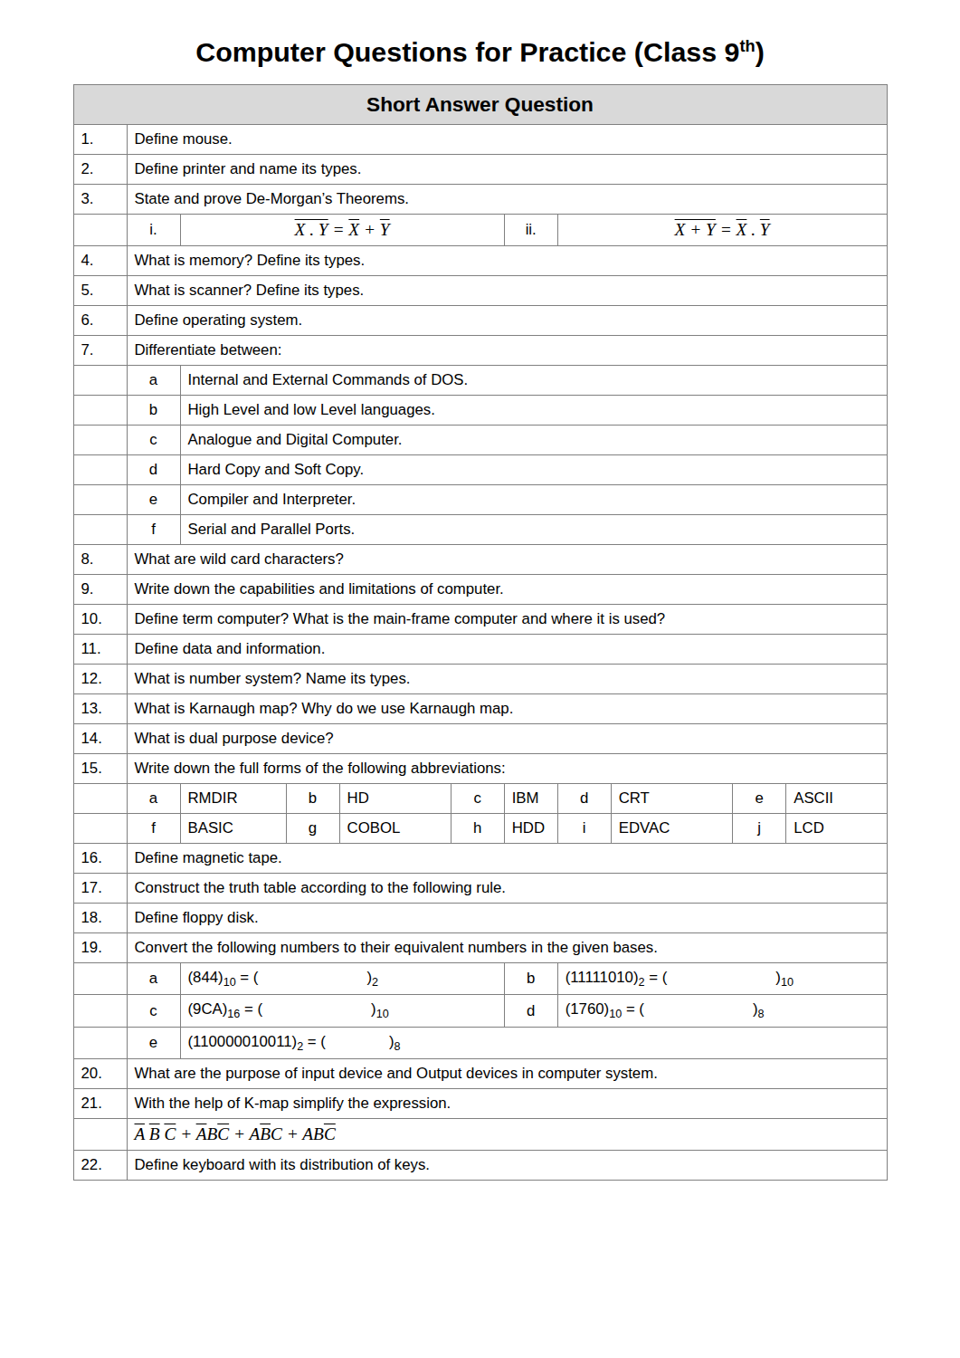Computer Questions for Practice (Class 9th)
| Short Answer Question |
| 1. | Define mouse. |
| 2. | Define printer and name its types. |
| 3. | State and prove De-Morgan’s Theorems. |
| | i. | X . Y = X + Y | ii. | X + Y = X . Y |
| 4. | What is memory? Define its types. |
| 5. | What is scanner? Define its types. |
| 6. | Define operating system. |
| 7. | Differentiate between: |
| | a | Internal and External Commands of DOS. |
| | b | High Level and low Level languages. |
| | c | Analogue and Digital Computer. |
| | d | Hard Copy and Soft Copy. |
| | e | Compiler and Interpreter. |
| | f | Serial and Parallel Ports. |
| 8. | What are wild card characters? |
| 9. | Write down the capabilities and limitations of computer. |
| 10. | Define term computer? What is the main-frame computer and where it is used? |
| 11. | Define data and information. |
| 12. | What is number system? Name its types. |
| 13. | What is Karnaugh map? Why do we use Karnaugh map. |
| 14. | What is dual purpose device? |
| 15. | Write down the full forms of the following abbreviations: |
| | a | RMDIR | b | HD | c | IBM | d | CRT | e | ASCII |
| | f | BASIC | g | COBOL | h | HDD | i | EDVAC | j | LCD |
| 16. | Define magnetic tape. |
| 17. | Construct the truth table according to the following rule. |
| 18. | Define floppy disk. |
| 19. | Convert the following numbers to their equivalent numbers in the given bases. |
| | a | (844) 10 = ( ) 2 | b | (11111010) 2 = ( ) 10 |
| | c | (9CA) 16 = ( ) 10 | d | (1760) 10 = ( ) 8 |
| | e | (110000010011) 2 = ( ) 8 |
| 20. | What are the purpose of input device and Output devices in computer system. |
| 21. | With the help of K-map simplify the expression. |
| | A B C + A B C + A B C + AB C |
| 22. | Define keyboard with its distribution of keys. |